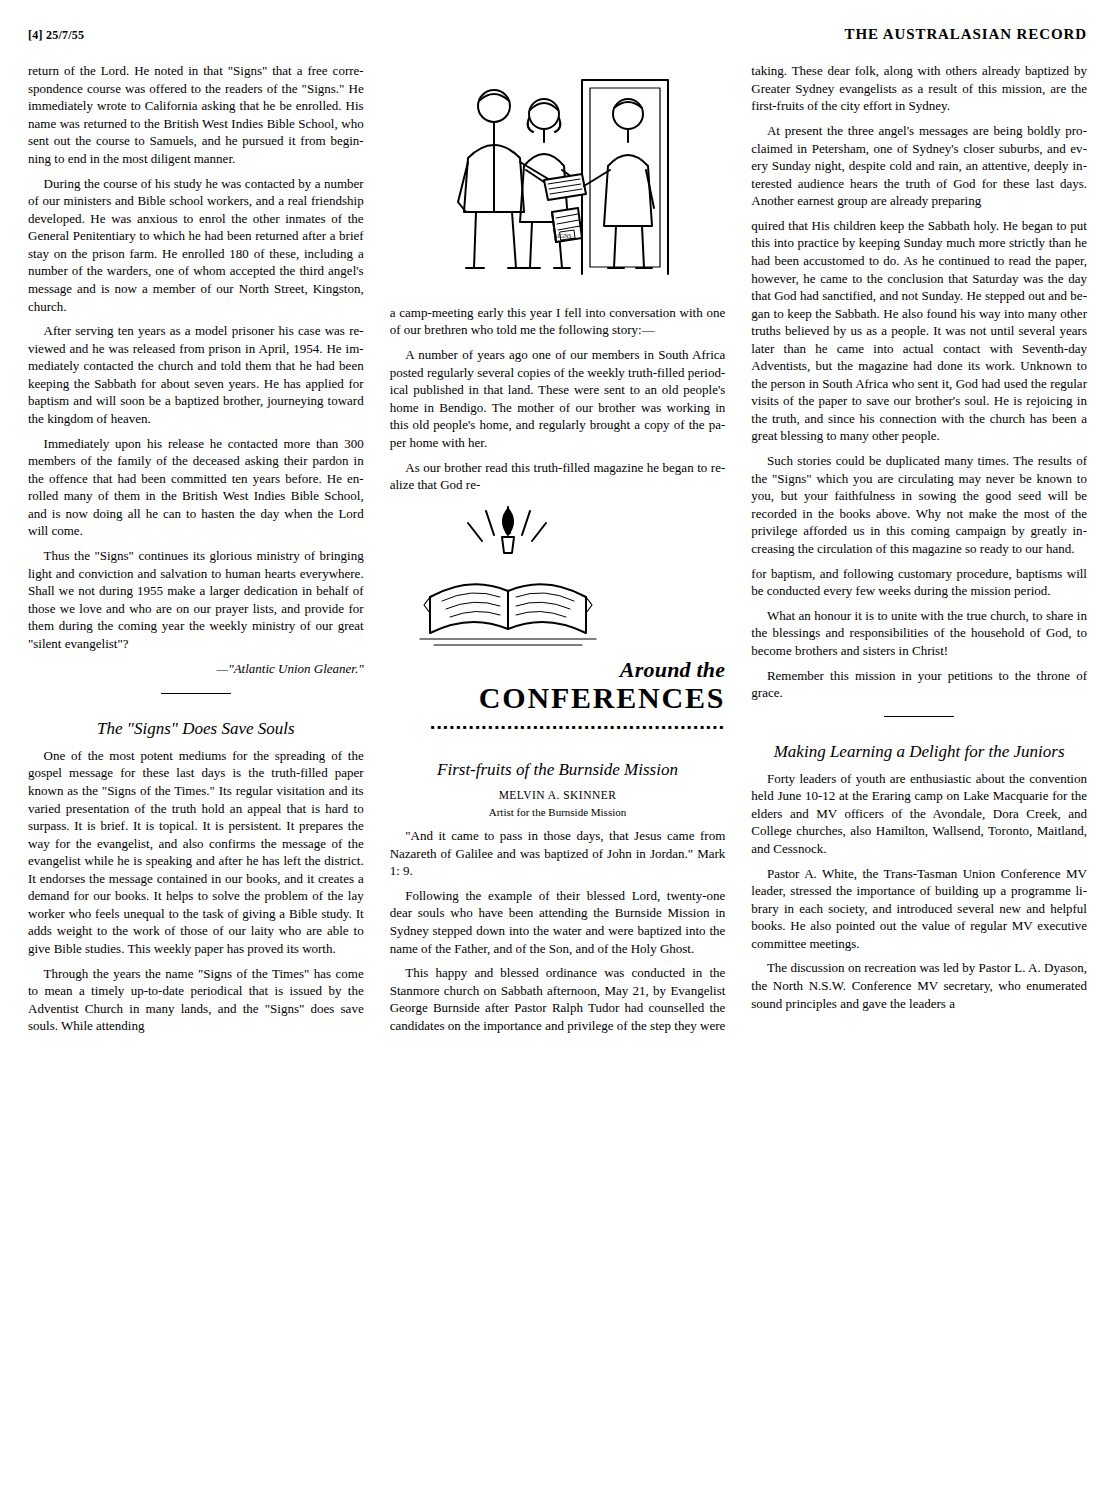[4] 25/7/55
The Australasian Record
return of the Lord. He noted in that "Signs" that a free correspondence course was offered to the readers of the "Signs." He immediately wrote to California asking that he be enrolled. His name was returned to the British West Indies Bible School, who sent out the course to Samuels, and he pursued it from beginning to end in the most diligent manner.
During the course of his study he was contacted by a number of our ministers and Bible school workers, and a real friendship developed. He was anxious to enrol the other inmates of the General Penitentiary to which he had been returned after a brief stay on the prison farm. He enrolled 180 of these, including a number of the warders, one of whom accepted the third angel's message and is now a member of our North Street, Kingston, church.
After serving ten years as a model prisoner his case was reviewed and he was released from prison in April, 1954. He immediately contacted the church and told them that he had been keeping the Sabbath for about seven years. He has applied for baptism and will soon be a baptized brother, journeying toward the kingdom of heaven.
Immediately upon his release he contacted more than 300 members of the family of the deceased asking their pardon in the offence that had been committed ten years before. He enrolled many of them in the British West Indies Bible School, and is now doing all he can to hasten the day when the Lord will come.
Thus the "Signs" continues its glorious ministry of bringing light and conviction and salvation to human hearts everywhere. Shall we not during 1955 make a larger dedication in behalf of those we love and who are on our prayer lists, and provide for them during the coming year the weekly ministry of our great "silent evangelist"?
—"Atlantic Union Gleaner."
The "Signs" Does Save Souls
One of the most potent mediums for the spreading of the gospel message for these last days is the truth-filled paper known as the "Signs of the Times." Its regular visitation and its varied presentation of the truth hold an appeal that is hard to surpass. It is brief. It is topical. It is persistent. It prepares the way for the evangelist, and also confirms the message of the evangelist while he is speaking and after he has left the district. It endorses the message contained in our books, and it creates a demand for our books. It helps to solve the problem of the lay worker who feels unequal to the task of giving a Bible study. It adds weight to the work of those of our laity who are able to give Bible studies. This weekly paper has proved its worth.
Through the years the name "Signs of the Times" has come to mean a timely up-to-date periodical that is issued by the Adventist Church in many lands, and the "Signs" does save souls. While attending
SIGNS
a camp-meeting early this year I fell into conversation with one of our brethren who told me the following story:—
A number of years ago one of our members in South Africa posted regularly several copies of the weekly truth-filled periodical published in that land. These were sent to an old people's home in Bendigo. The mother of our brother was working in this old people's home, and regularly brought a copy of the paper home with her.
As our brother read this truth-filled magazine he began to realize that God re-
Around the
CONFERENCES
▪▪▪▪▪▪▪▪▪▪▪▪▪▪▪▪▪▪▪▪▪▪▪▪▪▪▪▪▪▪▪▪▪▪▪▪▪▪▪▪▪▪▪▪▪▪
First-fruits of the Burnside Mission
Melvin A. Skinner
Artist for the Burnside Mission
"And it came to pass in those days, that Jesus came from Nazareth of Galilee and was baptized of John in Jordan." Mark 1: 9.
Following the example of their blessed Lord, twenty-one dear souls who have been attending the Burnside Mission in Sydney stepped down into the water and were baptized into the name of the Father, and of the Son, and of the Holy Ghost.
This happy and blessed ordinance was conducted in the Stanmore church on Sabbath afternoon, May 21, by Evangelist George Burnside after Pastor Ralph Tudor had counselled the candidates on the importance and privilege of the step they were taking. These dear folk, along with others already baptized by Greater Sydney evangelists as a result of this mission, are the first-fruits of the city effort in Sydney.
At present the three angel's messages are being boldly proclaimed in Petersham, one of Sydney's closer suburbs, and every Sunday night, despite cold and rain, an attentive, deeply interested audience hears the truth of God for these last days. Another earnest group are already preparing
quired that His children keep the Sabbath holy. He began to put this into practice by keeping Sunday much more strictly than he had been accustomed to do. As he continued to read the paper, however, he came to the conclusion that Saturday was the day that God had sanctified, and not Sunday. He stepped out and began to keep the Sabbath. He also found his way into many other truths believed by us as a people. It was not until several years later than he came into actual contact with Seventh-day Adventists, but the magazine had done its work. Unknown to the person in South Africa who sent it, God had used the regular visits of the paper to save our brother's soul. He is rejoicing in the truth, and since his connection with the church has been a great blessing to many other people.
Such stories could be duplicated many times. The results of the "Signs" which you are circulating may never be known to you, but your faithfulness in sowing the good seed will be recorded in the books above. Why not make the most of the privilege afforded us in this coming campaign by greatly increasing the circulation of this magazine so ready to our hand.
for baptism, and following customary procedure, baptisms will be conducted every few weeks during the mission period.
What an honour it is to unite with the true church, to share in the blessings and responsibilities of the household of God, to become brothers and sisters in Christ!
Remember this mission in your petitions to the throne of grace.
Making Learning a Delight for the Juniors
Forty leaders of youth are enthusiastic about the convention held June 10-12 at the Eraring camp on Lake Macquarie for the elders and MV officers of the Avondale, Dora Creek, and College churches, also Hamilton, Wallsend, Toronto, Maitland, and Cessnock.
Pastor A. White, the Trans-Tasman Union Conference MV leader, stressed the importance of building up a programme library in each society, and introduced several new and helpful books. He also pointed out the value of regular MV executive committee meetings.
The discussion on recreation was led by Pastor L. A. Dyason, the North N.S.W. Conference MV secretary, who enumerated sound principles and gave the leaders a